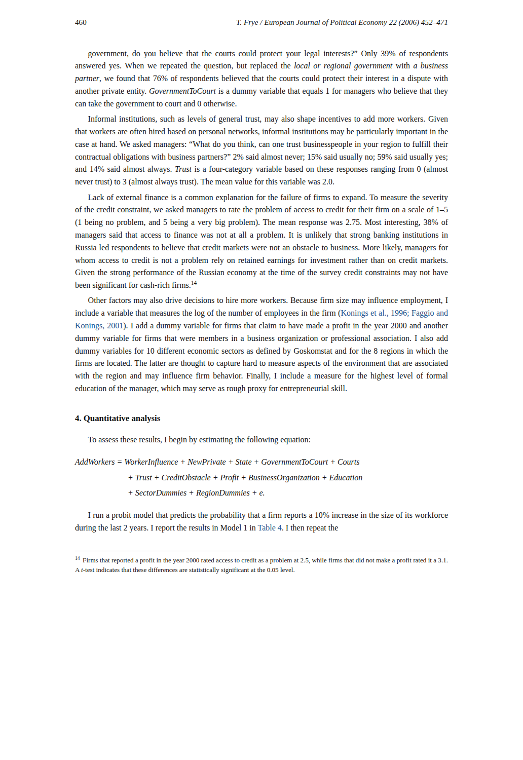460 T. Frye / European Journal of Political Economy 22 (2006) 452–471
government, do you believe that the courts could protect your legal interests?” Only 39% of respondents answered yes. When we repeated the question, but replaced the local or regional government with a business partner, we found that 76% of respondents believed that the courts could protect their interest in a dispute with another private entity. GovernmentToCourt is a dummy variable that equals 1 for managers who believe that they can take the government to court and 0 otherwise.
Informal institutions, such as levels of general trust, may also shape incentives to add more workers. Given that workers are often hired based on personal networks, informal institutions may be particularly important in the case at hand. We asked managers: “What do you think, can one trust businesspeople in your region to fulfill their contractual obligations with business partners?” 2% said almost never; 15% said usually no; 59% said usually yes; and 14% said almost always. Trust is a four-category variable based on these responses ranging from 0 (almost never trust) to 3 (almost always trust). The mean value for this variable was 2.0.
Lack of external finance is a common explanation for the failure of firms to expand. To measure the severity of the credit constraint, we asked managers to rate the problem of access to credit for their firm on a scale of 1–5 (1 being no problem, and 5 being a very big problem). The mean response was 2.75. Most interesting, 38% of managers said that access to finance was not at all a problem. It is unlikely that strong banking institutions in Russia led respondents to believe that credit markets were not an obstacle to business. More likely, managers for whom access to credit is not a problem rely on retained earnings for investment rather than on credit markets. Given the strong performance of the Russian economy at the time of the survey credit constraints may not have been significant for cash-rich firms.14
Other factors may also drive decisions to hire more workers. Because firm size may influence employment, I include a variable that measures the log of the number of employees in the firm (Konings et al., 1996; Faggio and Konings, 2001). I add a dummy variable for firms that claim to have made a profit in the year 2000 and another dummy variable for firms that were members in a business organization or professional association. I also add dummy variables for 10 different economic sectors as defined by Goskomstat and for the 8 regions in which the firms are located. The latter are thought to capture hard to measure aspects of the environment that are associated with the region and may influence firm behavior. Finally, I include a measure for the highest level of formal education of the manager, which may serve as rough proxy for entrepreneurial skill.
4. Quantitative analysis
To assess these results, I begin by estimating the following equation:
AddWorkers = WorkerInfluence + NewPrivate + State + GovernmentToCourt + Courts + Trust + CreditObstacle + Profit + BusinessOrganization + Education + SectorDummies + RegionDummies + e.
I run a probit model that predicts the probability that a firm reports a 10% increase in the size of its workforce during the last 2 years. I report the results in Model 1 in Table 4. I then repeat the
14 Firms that reported a profit in the year 2000 rated access to credit as a problem at 2.5, while firms that did not make a profit rated it a 3.1. A t-test indicates that these differences are statistically significant at the 0.05 level.